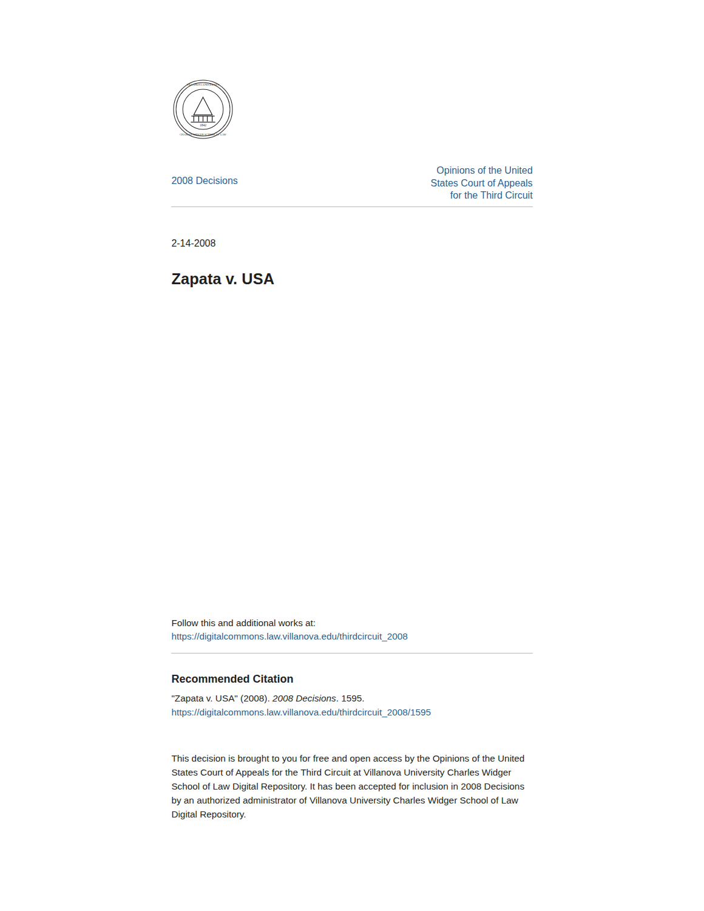2008 Decisions
Opinions of the United
States Court of Appeals
for the Third Circuit
2-14-2008
Zapata v. USA
Follow this and additional works at: https://digitalcommons.law.villanova.edu/thirdcircuit_2008
Recommended Citation
"Zapata v. USA" (2008). 2008 Decisions. 1595.
https://digitalcommons.law.villanova.edu/thirdcircuit_2008/1595
This decision is brought to you for free and open access by the Opinions of the United States Court of Appeals for the Third Circuit at Villanova University Charles Widger School of Law Digital Repository. It has been accepted for inclusion in 2008 Decisions by an authorized administrator of Villanova University Charles Widger School of Law Digital Repository.